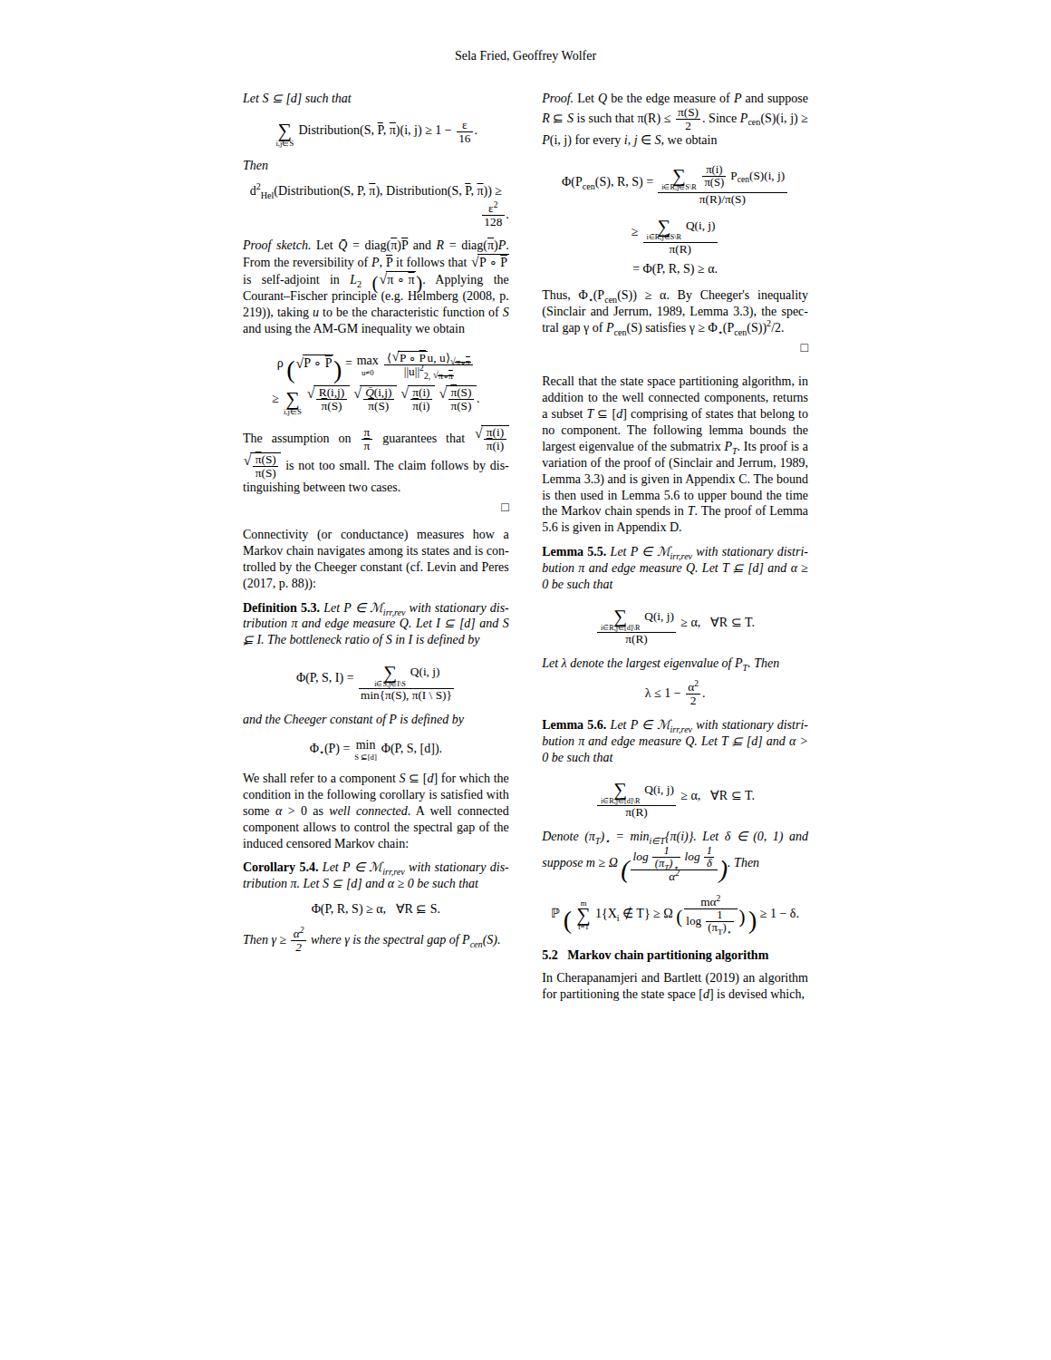Sela Fried, Geoffrey Wolfer
Let S ⊆ [d] such that
∑i,j∈S Distribution(S, P, π)(i, j) ≥ 1 − ε 16.
Then
d2Hel(Distribution(S, P, π), Distribution(S, P, π)) ≥
ε2128.
Proof sketch. Let Q̄ = diag(π)P and R = diag(π)P. From the reversibility of P, P it follows that P ∘ P is self-adjoint in L2 (π ∘ π). Applying the Courant–Fischer principle (e.g. Helmberg (2008, p. 219)), taking u to be the characteristic function of S and using the AM-GM inequality we obtain
ρ (P ∘ P) = max u≠0 ⟨P ∘ Pu, u⟩π∘π||u||22, π∘π
≥ ∑i,j∈S R(i,j) π(S) Q̄(i,j) π(S) π(i) π(i) π(S) π(S).
The assumption on ππ guarantees that π(i) π(i) π(S) π(S) is not too small. The claim follows by distinguishing between two cases.
□
Connectivity (or conductance) measures how a Markov chain navigates among its states and is controlled by the Cheeger constant (cf. Levin and Peres (2017, p. 88)):
Definition 5.3. Let P ∈ ℳirr,rev with stationary distribution π and edge measure Q. Let I ⊆ [d] and S I. The bottleneck ratio of S in I is defined by
Φ(P, S, I) = ∑i∈S,j∈I\S Q(i, j) min{π(S), π(I \ S)}
and the Cheeger constant of P is defined by
Φ⋆(P) = min S [d] Φ(P, S, [d]).
We shall refer to a component S ⊆ [d] for which the condition in the following corollary is satisfied with some α > 0 as well connected. A well connected component allows to control the spectral gap of the induced censored Markov chain:
Corollary 5.4. Let P ∈ ℳirr,rev with stationary distribution π. Let S ⊆ [d] and α ≥ 0 be such that
Φ(P, R, S) ≥ α, ∀R S.
Then γ ≥ α22 where γ is the spectral gap of Pcen(S).
Proof. Let Q be the edge measure of P and suppose R S is such that π(R) ≤ π(S) 2. Since Pcen(S)(i, j) ≥ P(i, j) for every i, j ∈ S, we obtain
Φ(Pcen(S), R, S) = ∑i∈R,j∈S\R π(i) π(S) Pcen(S)(i, j) π(R)/π(S)
≥ ∑i∈R,j∈S\R Q(i, j) π(R)
= Φ(P, R, S) ≥ α.
Thus, Φ⋆(Pcen(S)) ≥ α. By Cheeger's inequality (Sinclair and Jerrum, 1989, Lemma 3.3), the spectral gap γ of Pcen(S) satisfies γ ≥ Φ⋆(Pcen(S))2/2.
□
Recall that the state space partitioning algorithm, in addition to the well connected components, returns a subset T ⊆ [d] comprising of states that belong to no component. The following lemma bounds the largest eigenvalue of the submatrix PT. Its proof is a variation of the proof of (Sinclair and Jerrum, 1989, Lemma 3.3) and is given in Appendix C. The bound is then used in Lemma 5.6 to upper bound the time the Markov chain spends in T. The proof of Lemma 5.6 is given in Appendix D.
Lemma 5.5. Let P ∈ ℳirr,rev with stationary distribution π and edge measure Q. Let T [d] and α ≥ 0 be such that
∑i∈R,j∈[d]\R Q(i, j) π(R) ≥ α, ∀R ⊆ T.
Let λ denote the largest eigenvalue of PT. Then
λ ≤ 1 − α22.
Lemma 5.6. Let P ∈ ℳirr,rev with stationary distribution π and edge measure Q. Let T [d] and α > 0 be such that
∑i∈R,j∈[d]\R Q(i, j) π(R) ≥ α, ∀R ⊆ T.
Denote (πT)⋆ = mini∈T{π(i)}. Let δ ∈ (0, 1) and suppose m ≥ Ω (log 1(πT)⋆ log 1 δ α2). Then
ℙ ( m∑t=1 1{Xi ∉ T} ≥ Ω (mα2 log 1(πT)⋆) ) ≥ 1 − δ.
5.2 Markov chain partitioning algorithm
In Cherapanamjeri and Bartlett (2019) an algorithm for partitioning the state space [d] is devised which,